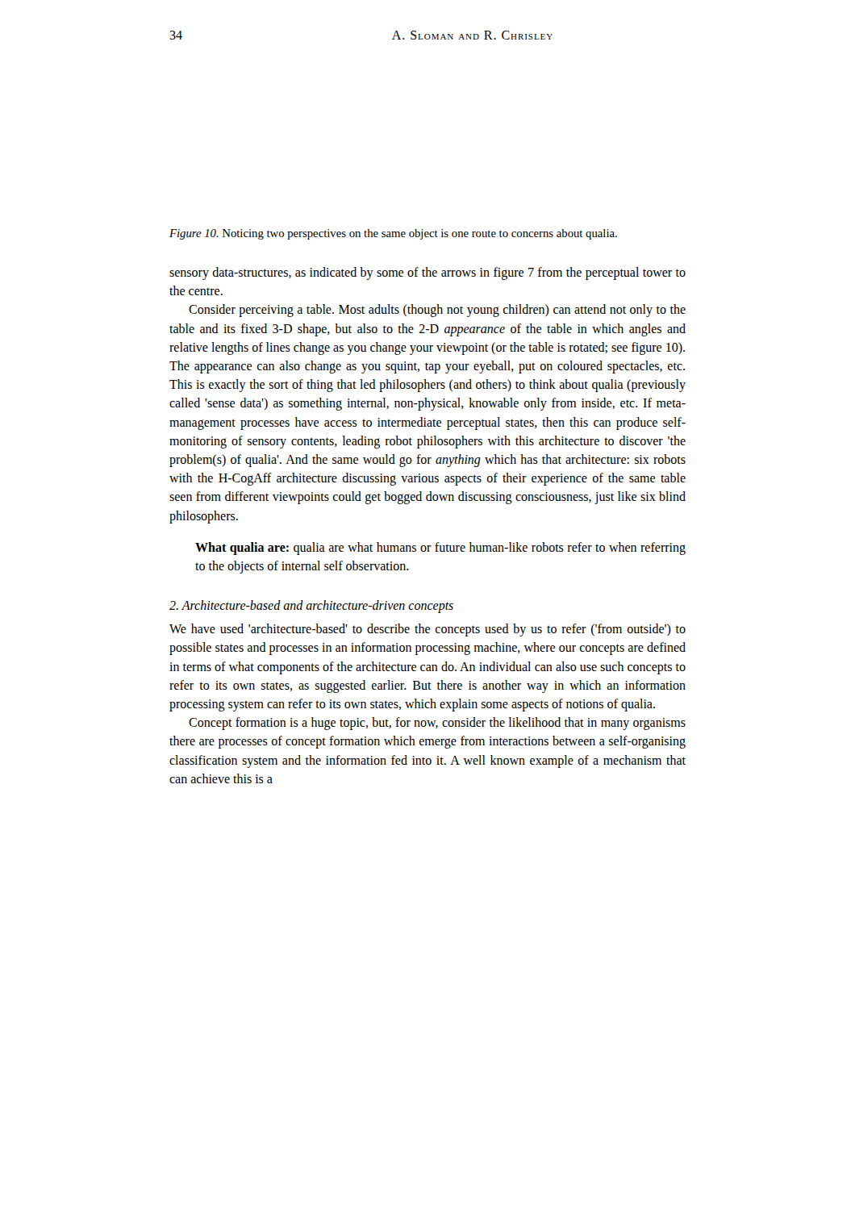34 A. Sloman and R. Chrisley
Figure 10. Noticing two perspectives on the same object is one route to concerns about qualia.
sensory data-structures, as indicated by some of the arrows in figure 7 from the perceptual tower to the centre.
Consider perceiving a table. Most adults (though not young children) can attend not only to the table and its fixed 3-D shape, but also to the 2-D appearance of the table in which angles and relative lengths of lines change as you change your viewpoint (or the table is rotated; see figure 10). The appearance can also change as you squint, tap your eyeball, put on coloured spectacles, etc. This is exactly the sort of thing that led philosophers (and others) to think about qualia (previously called 'sense data') as something internal, non-physical, knowable only from inside, etc. If meta-management processes have access to intermediate perceptual states, then this can produce self-monitoring of sensory contents, leading robot philosophers with this architecture to discover 'the problem(s) of qualia'. And the same would go for anything which has that architecture: six robots with the H-CogAff architecture discussing various aspects of their experience of the same table seen from different viewpoints could get bogged down discussing consciousness, just like six blind philosophers.
What qualia are: qualia are what humans or future human-like robots refer to when referring to the objects of internal self observation.
2. Architecture-based and architecture-driven concepts
We have used 'architecture-based' to describe the concepts used by us to refer ('from outside') to possible states and processes in an information processing machine, where our concepts are defined in terms of what components of the architecture can do. An individual can also use such concepts to refer to its own states, as suggested earlier. But there is another way in which an information processing system can refer to its own states, which explain some aspects of notions of qualia.
Concept formation is a huge topic, but, for now, consider the likelihood that in many organisms there are processes of concept formation which emerge from interactions between a self-organising classification system and the information fed into it. A well known example of a mechanism that can achieve this is a